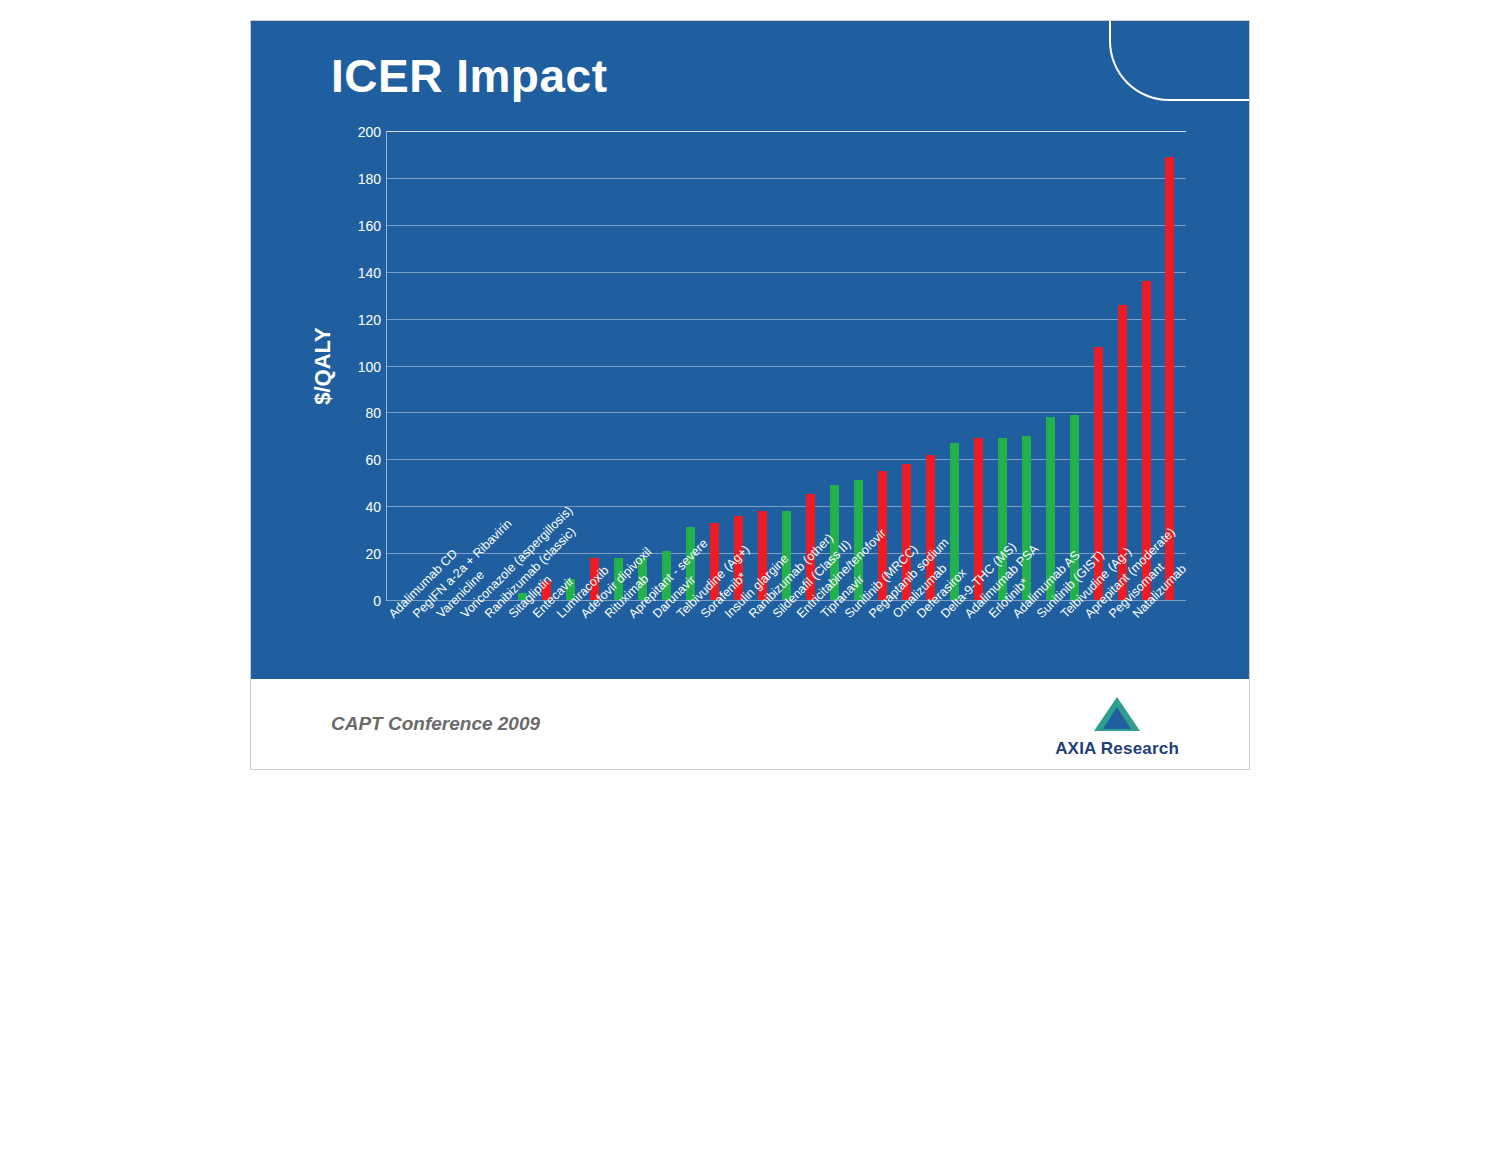ICER Impact
$/QALY
200
180
160
140
120
100
80
60
40
20
0
Adalimumab CD PegIFN a-2a + Ribavirin Varenicline Voriconazole (aspergillosis) Ranibizumab (classic) Sitagliptin Entecavir Lumiracoxib Adefovir dipivoxil Rituximab Aprepitant - severe Darunavir Telbivudine (Ag+) Sorafenib* Insulin glargine Ranibizumab (other) Sildenafil (Class II) Entricitabine/tenofovir Tipranavir Sunitinib (MRCC) Pegaptanib sodium Omalizumab Deferasirox Delta-9-THC (MS) Adalimumab PSA Erlotinib* Adalimumab AS Sunitinib (GIST) Telbivudine (Ag-) Aprepitant (moderate) Pegvisomant Natalizumab
CAPT Conference 2009
AXIA Research